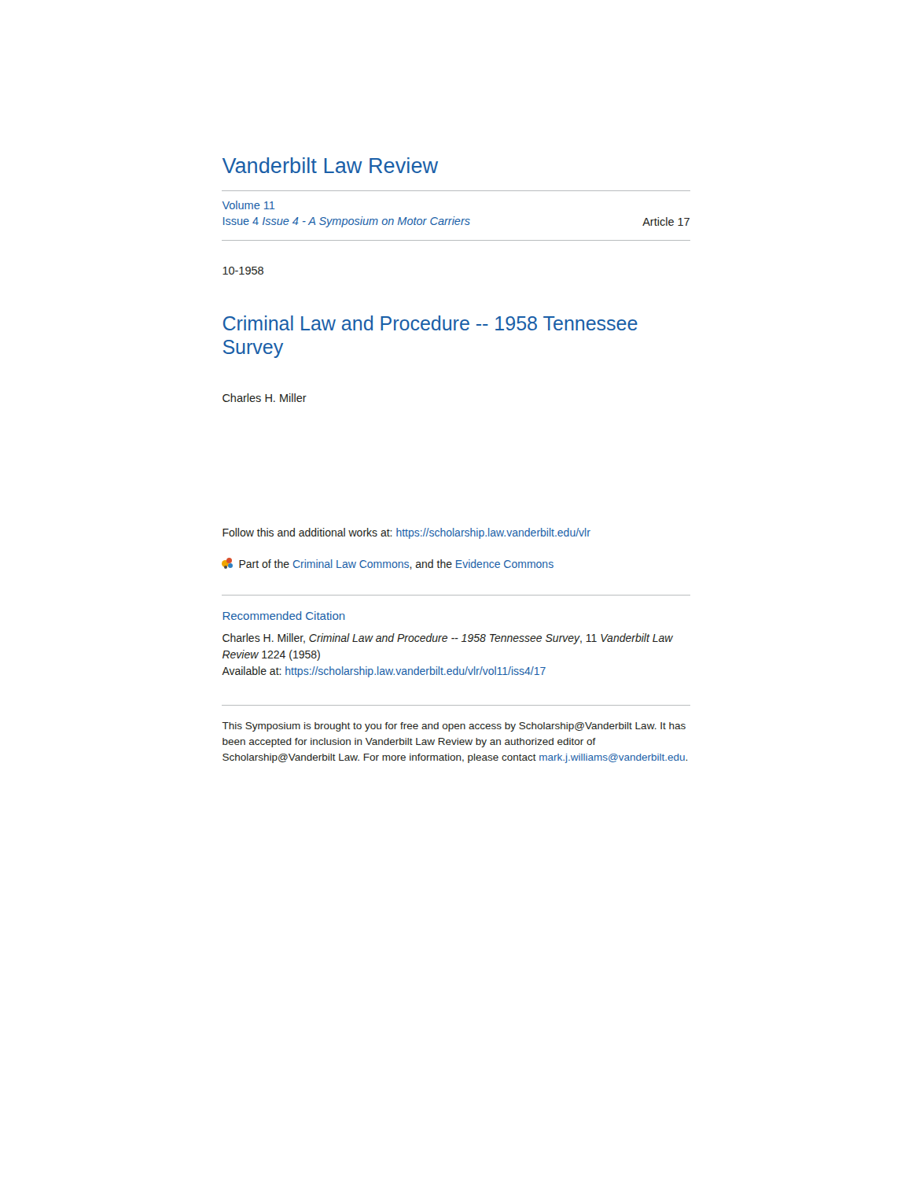Vanderbilt Law Review
Volume 11
Issue 4 Issue 4 - A Symposium on Motor Carriers
Article 17
10-1958
Criminal Law and Procedure -- 1958 Tennessee Survey
Charles H. Miller
Follow this and additional works at: https://scholarship.law.vanderbilt.edu/vlr
Part of the Criminal Law Commons, and the Evidence Commons
Recommended Citation
Charles H. Miller, Criminal Law and Procedure -- 1958 Tennessee Survey, 11 Vanderbilt Law Review 1224 (1958)
Available at: https://scholarship.law.vanderbilt.edu/vlr/vol11/iss4/17
This Symposium is brought to you for free and open access by Scholarship@Vanderbilt Law. It has been accepted for inclusion in Vanderbilt Law Review by an authorized editor of Scholarship@Vanderbilt Law. For more information, please contact mark.j.williams@vanderbilt.edu.